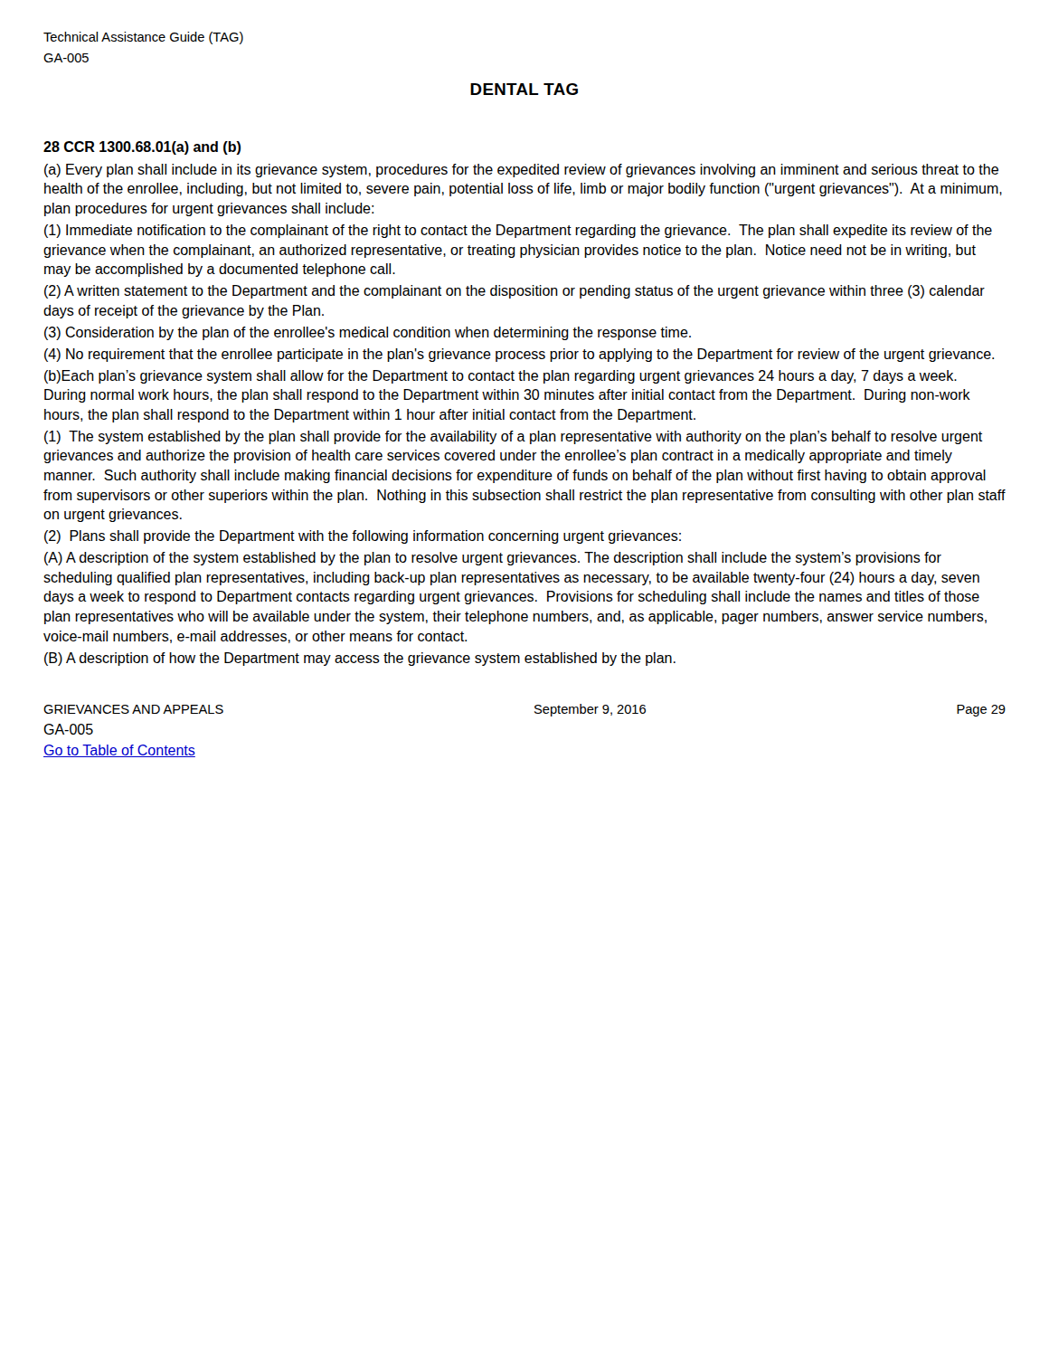Technical Assistance Guide (TAG)
GA-005
DENTAL TAG
28 CCR 1300.68.01(a) and (b)
(a) Every plan shall include in its grievance system, procedures for the expedited review of grievances involving an imminent and serious threat to the health of the enrollee, including, but not limited to, severe pain, potential loss of life, limb or major bodily function ("urgent grievances"). At a minimum, plan procedures for urgent grievances shall include:
(1) Immediate notification to the complainant of the right to contact the Department regarding the grievance. The plan shall expedite its review of the grievance when the complainant, an authorized representative, or treating physician provides notice to the plan. Notice need not be in writing, but may be accomplished by a documented telephone call.
(2) A written statement to the Department and the complainant on the disposition or pending status of the urgent grievance within three (3) calendar days of receipt of the grievance by the Plan.
(3) Consideration by the plan of the enrollee's medical condition when determining the response time.
(4) No requirement that the enrollee participate in the plan's grievance process prior to applying to the Department for review of the urgent grievance.
(b)Each plan’s grievance system shall allow for the Department to contact the plan regarding urgent grievances 24 hours a day, 7 days a week. During normal work hours, the plan shall respond to the Department within 30 minutes after initial contact from the Department. During non-work hours, the plan shall respond to the Department within 1 hour after initial contact from the Department.
(1) The system established by the plan shall provide for the availability of a plan representative with authority on the plan’s behalf to resolve urgent grievances and authorize the provision of health care services covered under the enrollee’s plan contract in a medically appropriate and timely manner. Such authority shall include making financial decisions for expenditure of funds on behalf of the plan without first having to obtain approval from supervisors or other superiors within the plan. Nothing in this subsection shall restrict the plan representative from consulting with other plan staff on urgent grievances.
(2) Plans shall provide the Department with the following information concerning urgent grievances:
(A) A description of the system established by the plan to resolve urgent grievances. The description shall include the system’s provisions for scheduling qualified plan representatives, including back-up plan representatives as necessary, to be available twenty-four (24) hours a day, seven days a week to respond to Department contacts regarding urgent grievances. Provisions for scheduling shall include the names and titles of those plan representatives who will be available under the system, their telephone numbers, and, as applicable, pager numbers, answer service numbers, voice-mail numbers, e-mail addresses, or other means for contact.
(B) A description of how the Department may access the grievance system established by the plan.
GRIEVANCES AND APPEALS
September 9, 2016
Page 29
GA-005
Go to Table of Contents